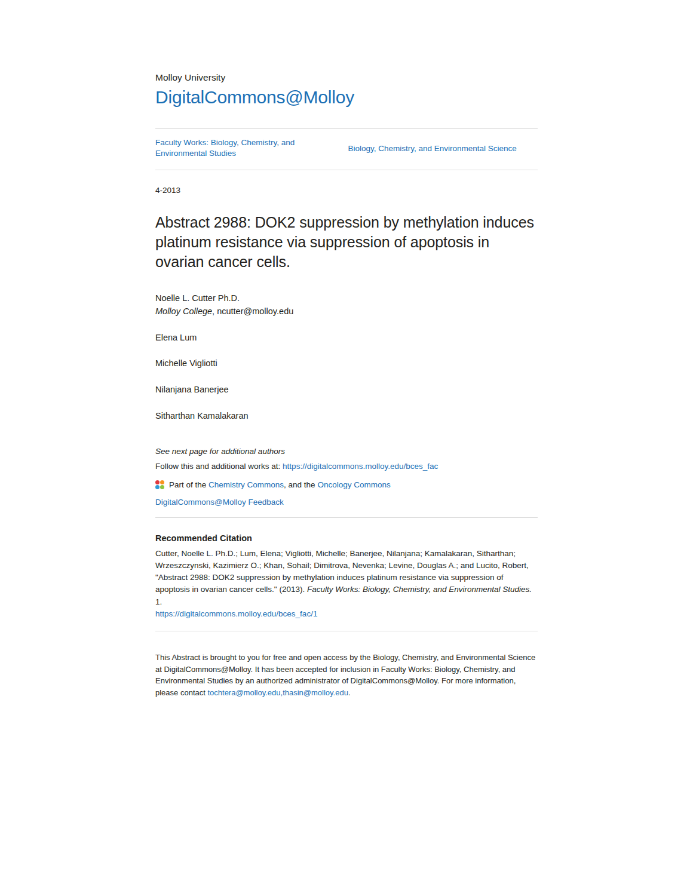Molloy University
DigitalCommons@Molloy
Faculty Works: Biology, Chemistry, and Environmental Studies
Biology, Chemistry, and Environmental Science
4-2013
Abstract 2988: DOK2 suppression by methylation induces platinum resistance via suppression of apoptosis in ovarian cancer cells.
Noelle L. Cutter Ph.D.
Molloy College, ncutter@molloy.edu
Elena Lum
Michelle Vigliotti
Nilanjana Banerjee
Sitharthan Kamalakaran
See next page for additional authors
Follow this and additional works at: https://digitalcommons.molloy.edu/bces_fac
Part of the Chemistry Commons, and the Oncology Commons
DigitalCommons@Molloy Feedback
Recommended Citation
Cutter, Noelle L. Ph.D.; Lum, Elena; Vigliotti, Michelle; Banerjee, Nilanjana; Kamalakaran, Sitharthan; Wrzeszczynski, Kazimierz O.; Khan, Sohail; Dimitrova, Nevenka; Levine, Douglas A.; and Lucito, Robert, "Abstract 2988: DOK2 suppression by methylation induces platinum resistance via suppression of apoptosis in ovarian cancer cells." (2013). Faculty Works: Biology, Chemistry, and Environmental Studies. 1.
https://digitalcommons.molloy.edu/bces_fac/1
This Abstract is brought to you for free and open access by the Biology, Chemistry, and Environmental Science at DigitalCommons@Molloy. It has been accepted for inclusion in Faculty Works: Biology, Chemistry, and Environmental Studies by an authorized administrator of DigitalCommons@Molloy. For more information, please contact tochtera@molloy.edu,thasin@molloy.edu.